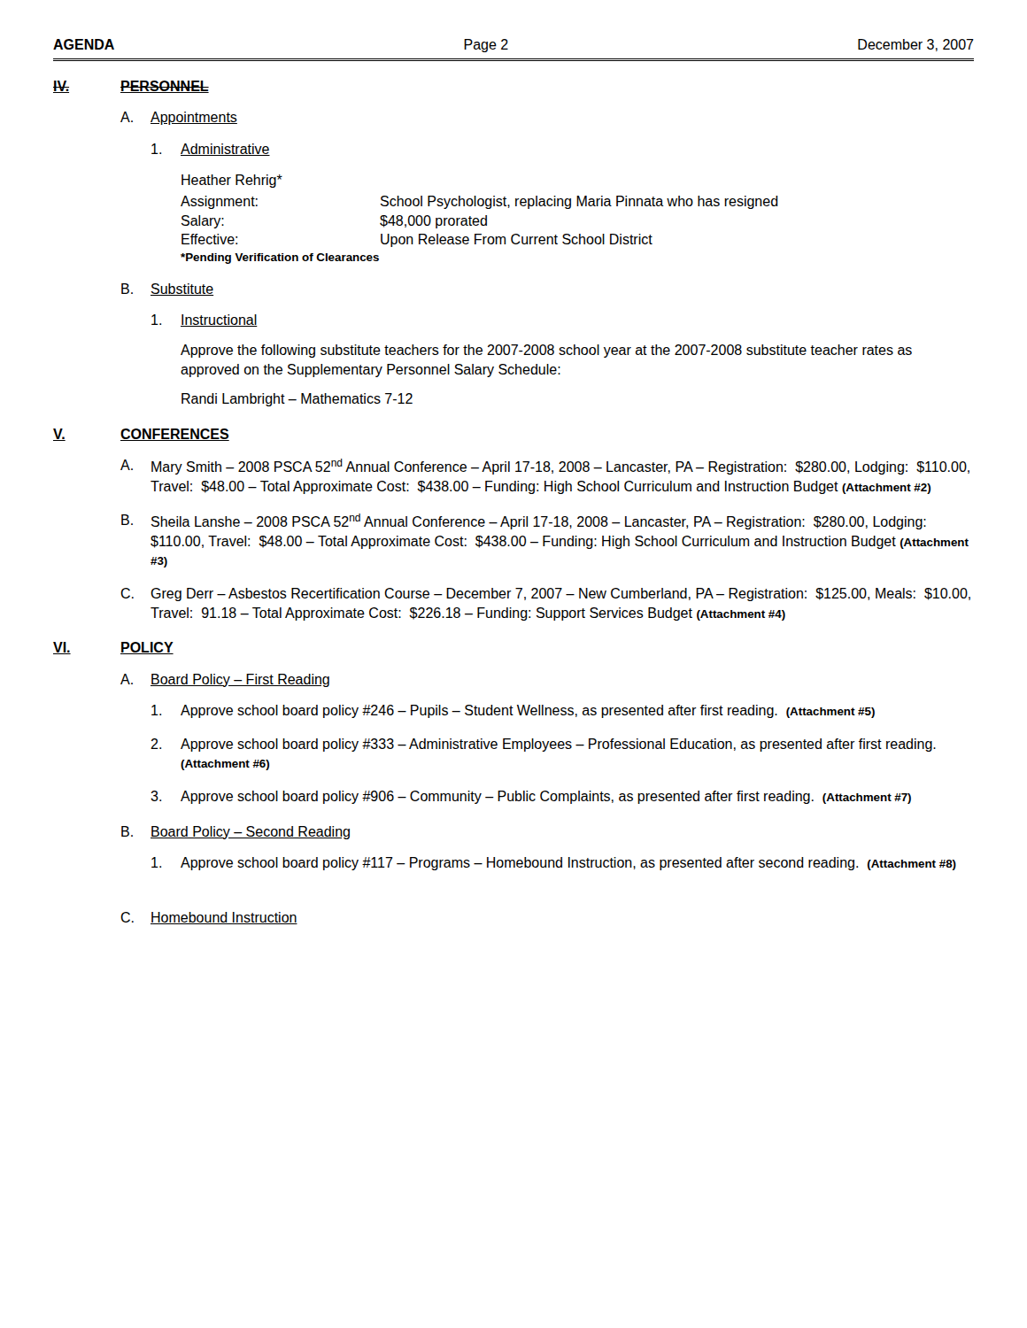AGENDA
Page 2
December 3, 2007
IV.
PERSONNEL
A.
Appointments
1.
Administrative
Heather Rehrig*
| Assignment: | School Psychologist, replacing Maria Pinnata who has resigned |
| Salary: | $48,000 prorated |
| Effective: | Upon Release From Current School District |
*Pending Verification of Clearances
B.
Substitute
1.
Instructional
Approve the following substitute teachers for the 2007-2008 school year at the 2007-2008 substitute teacher rates as approved on the Supplementary Personnel Salary Schedule:
Randi Lambright – Mathematics 7-12
V.
CONFERENCES
A.
Mary Smith – 2008 PSCA 52nd Annual Conference – April 17-18, 2008 – Lancaster, PA – Registration: $280.00, Lodging: $110.00, Travel: $48.00 – Total Approximate Cost: $438.00 – Funding: High School Curriculum and Instruction Budget (Attachment #2)
B.
Sheila Lanshe – 2008 PSCA 52nd Annual Conference – April 17-18, 2008 – Lancaster, PA – Registration: $280.00, Lodging: $110.00, Travel: $48.00 – Total Approximate Cost: $438.00 – Funding: High School Curriculum and Instruction Budget (Attachment #3)
C.
Greg Derr – Asbestos Recertification Course – December 7, 2007 – New Cumberland, PA – Registration: $125.00, Meals: $10.00, Travel: 91.18 – Total Approximate Cost: $226.18 – Funding: Support Services Budget (Attachment #4)
VI.
POLICY
A.
Board Policy – First Reading
1.
Approve school board policy #246 – Pupils – Student Wellness, as presented after first reading. (Attachment #5)
2.
Approve school board policy #333 – Administrative Employees – Professional Education, as presented after first reading. (Attachment #6)
3.
Approve school board policy #906 – Community – Public Complaints, as presented after first reading. (Attachment #7)
B.
Board Policy – Second Reading
1.
Approve school board policy #117 – Programs – Homebound Instruction, as presented after second reading. (Attachment #8)
C.
Homebound Instruction